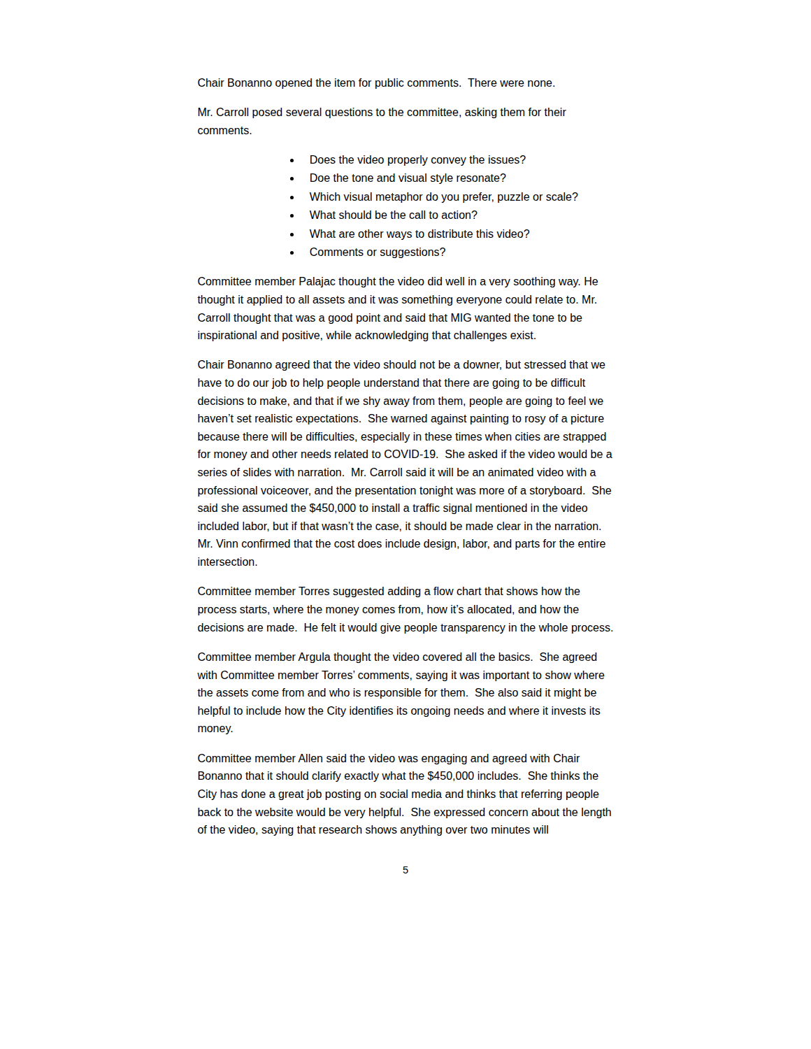Chair Bonanno opened the item for public comments. There were none.
Mr. Carroll posed several questions to the committee, asking them for their comments.
Does the video properly convey the issues?
Doe the tone and visual style resonate?
Which visual metaphor do you prefer, puzzle or scale?
What should be the call to action?
What are other ways to distribute this video?
Comments or suggestions?
Committee member Palajac thought the video did well in a very soothing way. He thought it applied to all assets and it was something everyone could relate to. Mr. Carroll thought that was a good point and said that MIG wanted the tone to be inspirational and positive, while acknowledging that challenges exist.
Chair Bonanno agreed that the video should not be a downer, but stressed that we have to do our job to help people understand that there are going to be difficult decisions to make, and that if we shy away from them, people are going to feel we haven’t set realistic expectations. She warned against painting to rosy of a picture because there will be difficulties, especially in these times when cities are strapped for money and other needs related to COVID-19. She asked if the video would be a series of slides with narration. Mr. Carroll said it will be an animated video with a professional voiceover, and the presentation tonight was more of a storyboard. She said she assumed the $450,000 to install a traffic signal mentioned in the video included labor, but if that wasn’t the case, it should be made clear in the narration. Mr. Vinn confirmed that the cost does include design, labor, and parts for the entire intersection.
Committee member Torres suggested adding a flow chart that shows how the process starts, where the money comes from, how it’s allocated, and how the decisions are made. He felt it would give people transparency in the whole process.
Committee member Argula thought the video covered all the basics. She agreed with Committee member Torres’ comments, saying it was important to show where the assets come from and who is responsible for them. She also said it might be helpful to include how the City identifies its ongoing needs and where it invests its money.
Committee member Allen said the video was engaging and agreed with Chair Bonanno that it should clarify exactly what the $450,000 includes. She thinks the City has done a great job posting on social media and thinks that referring people back to the website would be very helpful. She expressed concern about the length of the video, saying that research shows anything over two minutes will
5